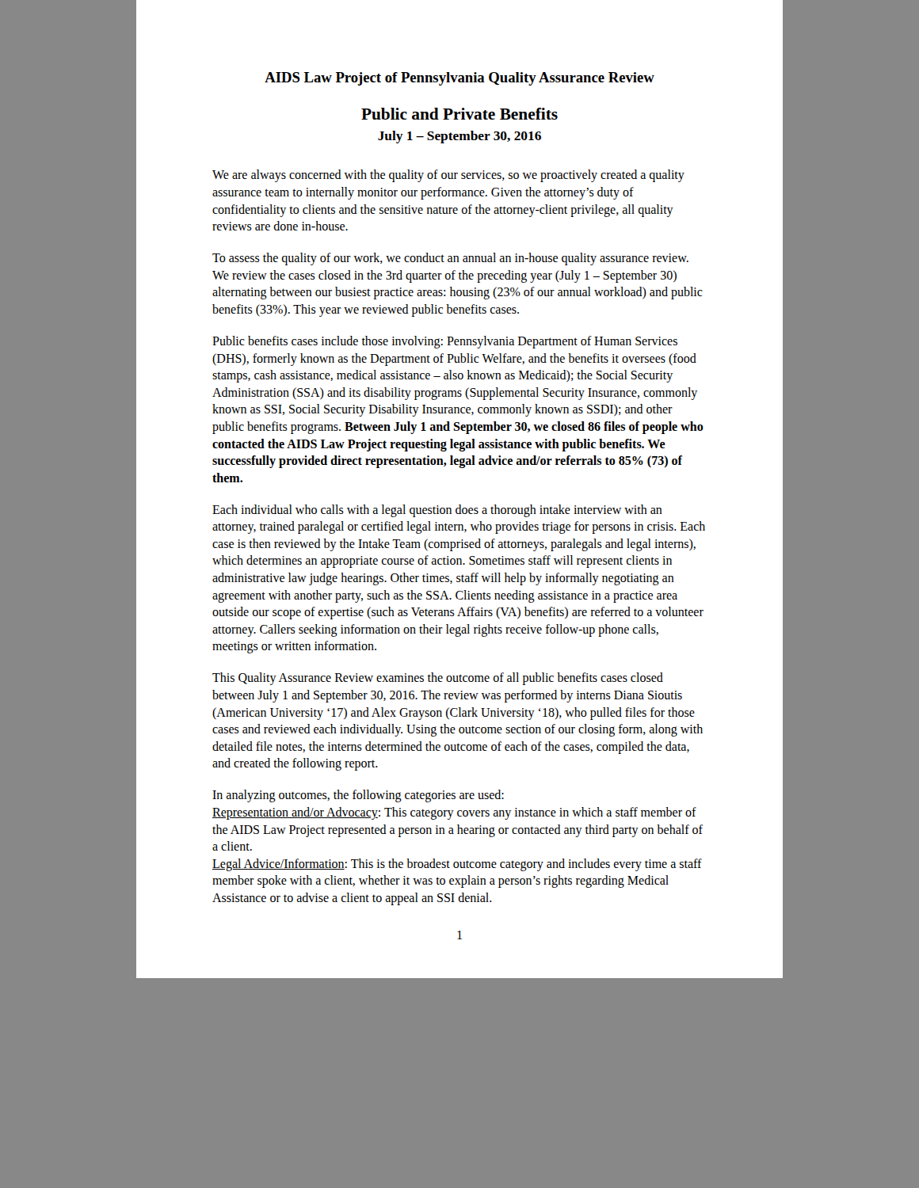AIDS Law Project of Pennsylvania Quality Assurance Review
Public and Private Benefits
July 1 – September 30, 2016
We are always concerned with the quality of our services, so we proactively created a quality assurance team to internally monitor our performance. Given the attorney’s duty of confidentiality to clients and the sensitive nature of the attorney-client privilege, all quality reviews are done in-house.
To assess the quality of our work, we conduct an annual an in-house quality assurance review. We review the cases closed in the 3rd quarter of the preceding year (July 1 – September 30) alternating between our busiest practice areas: housing (23% of our annual workload) and public benefits (33%). This year we reviewed public benefits cases.
Public benefits cases include those involving: Pennsylvania Department of Human Services (DHS), formerly known as the Department of Public Welfare, and the benefits it oversees (food stamps, cash assistance, medical assistance – also known as Medicaid); the Social Security Administration (SSA) and its disability programs (Supplemental Security Insurance, commonly known as SSI, Social Security Disability Insurance, commonly known as SSDI); and other public benefits programs. Between July 1 and September 30, we closed 86 files of people who contacted the AIDS Law Project requesting legal assistance with public benefits. We successfully provided direct representation, legal advice and/or referrals to 85% (73) of them.
Each individual who calls with a legal question does a thorough intake interview with an attorney, trained paralegal or certified legal intern, who provides triage for persons in crisis. Each case is then reviewed by the Intake Team (comprised of attorneys, paralegals and legal interns), which determines an appropriate course of action. Sometimes staff will represent clients in administrative law judge hearings. Other times, staff will help by informally negotiating an agreement with another party, such as the SSA. Clients needing assistance in a practice area outside our scope of expertise (such as Veterans Affairs (VA) benefits) are referred to a volunteer attorney. Callers seeking information on their legal rights receive follow-up phone calls, meetings or written information.
This Quality Assurance Review examines the outcome of all public benefits cases closed between July 1 and September 30, 2016. The review was performed by interns Diana Sioutis (American University ‘17) and Alex Grayson (Clark University ‘18), who pulled files for those cases and reviewed each individually. Using the outcome section of our closing form, along with detailed file notes, the interns determined the outcome of each of the cases, compiled the data, and created the following report.
In analyzing outcomes, the following categories are used:
Representation and/or Advocacy: This category covers any instance in which a staff member of the AIDS Law Project represented a person in a hearing or contacted any third party on behalf of a client.
Legal Advice/Information: This is the broadest outcome category and includes every time a staff member spoke with a client, whether it was to explain a person’s rights regarding Medical Assistance or to advise a client to appeal an SSI denial.
1